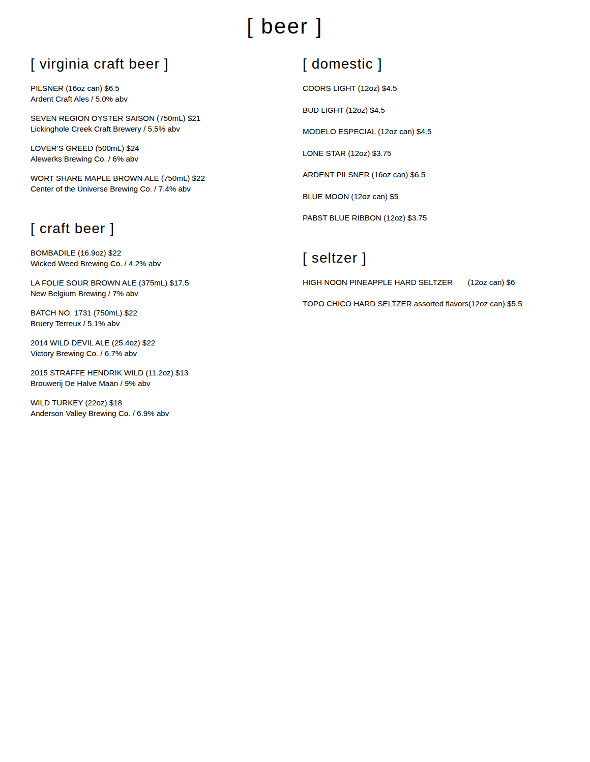[ beer ]
[ virginia craft beer ]
PILSNER (16oz can) $6.5 Ardent Craft Ales / 5.0% abv
SEVEN REGION OYSTER SAISON (750mL) $21 Lickinghole Creek Craft Brewery / 5.5% abv
LOVER’S GREED (500mL) $24 Alewerks Brewing Co. / 6% abv
WORT SHARE MAPLE BROWN ALE (750mL) $22 Center of the Universe Brewing Co. / 7.4% abv
[ craft beer ]
BOMBADILE (16.9oz) $22 Wicked Weed Brewing Co. / 4.2% abv
LA FOLIE SOUR BROWN ALE (375mL) $17.5 New Belgium Brewing / 7% abv
BATCH NO. 1731 (750mL) $22 Bruery Terreux / 5.1% abv
2014 WILD DEVIL ALE (25.4oz) $22 Victory Brewing Co. / 6.7% abv
2015 STRAFFE HENDRIK WILD (11.2oz) $13 Brouwerij De Halve Maan / 9% abv
WILD TURKEY (22oz) $18 Anderson Valley Brewing Co. / 6.9% abv
[ domestic ]
COORS LIGHT (12oz) $4.5
BUD LIGHT (12oz) $4.5
MODELO ESPECIAL (12oz can) $4.5
LONE STAR (12oz) $3.75
ARDENT PILSNER (16oz can) $6.5
BLUE MOON (12oz can) $5
PABST BLUE RIBBON (12oz) $3.75
[ seltzer ]
HIGH NOON PINEAPPLE HARD SELTZER (12oz can) $6
TOPO CHICO HARD SELTZER assorted flavors(12oz can) $5.5